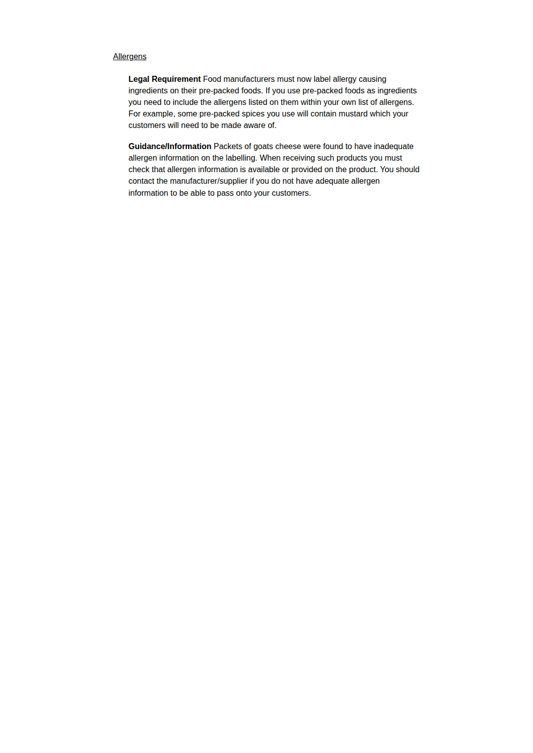Allergens
Legal Requirement Food manufacturers must now label allergy causing ingredients on their pre-packed foods. If you use pre-packed foods as ingredients you need to include the allergens listed on them within your own list of allergens. For example, some pre-packed spices you use will contain mustard which your customers will need to be made aware of.
Guidance/Information Packets of goats cheese were found to have inadequate allergen information on the labelling. When receiving such products you must check that allergen information is available or provided on the product. You should contact the manufacturer/supplier if you do not have adequate allergen information to be able to pass onto your customers.